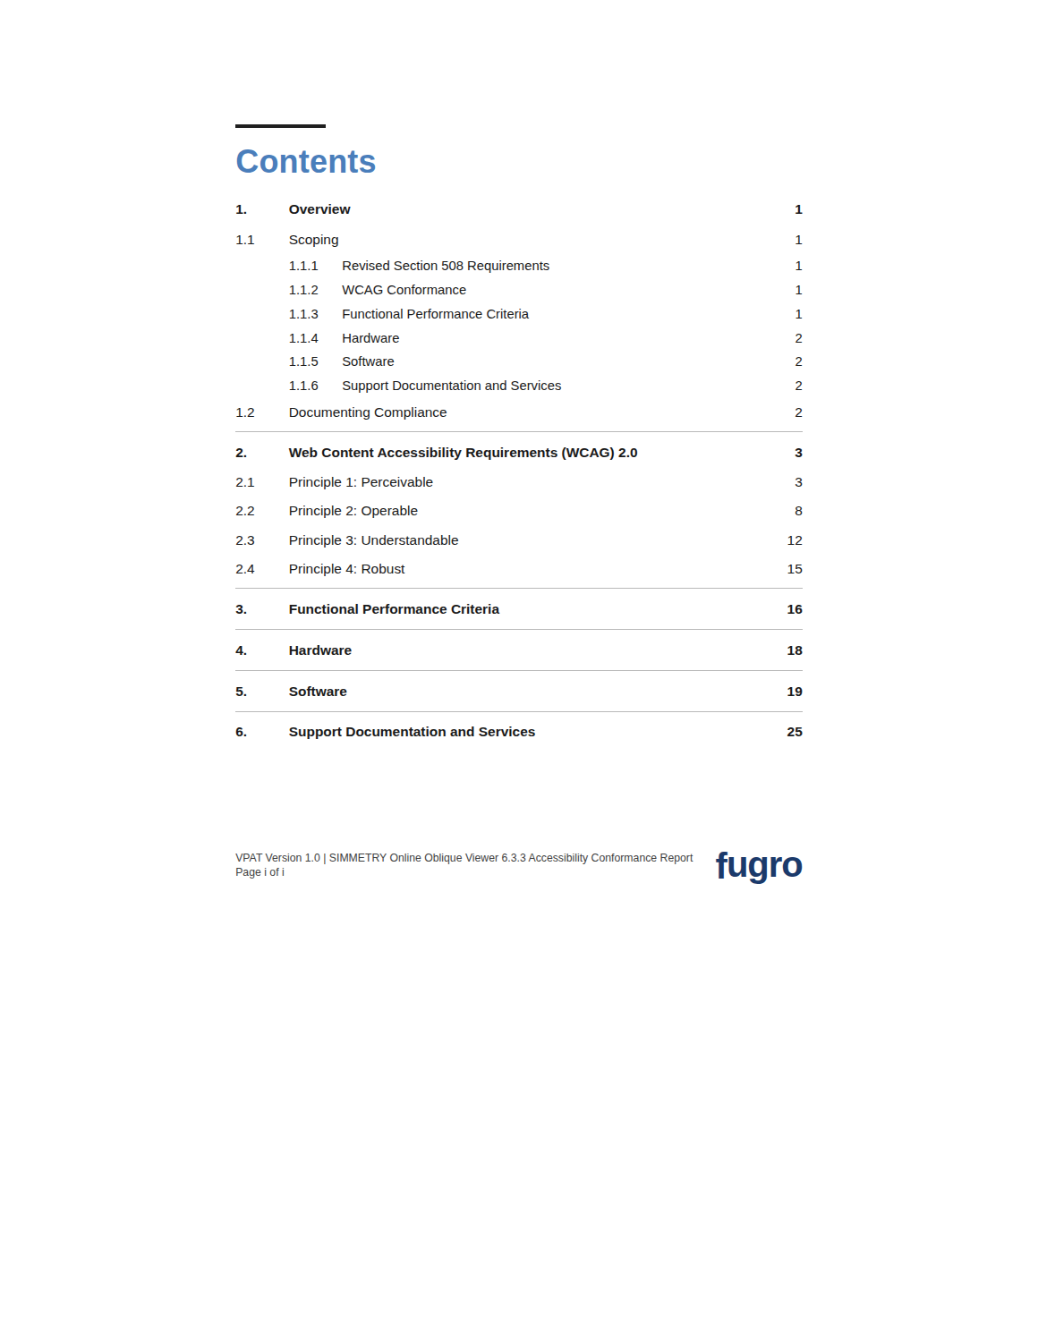Contents
| 1. | Overview | 1 |
| 1.1 | Scoping | 1 |
| | / 1.1.1 / Revised Section 508 Requirements / | 1 |
| | / 1.1.2 / WCAG Conformance / | 1 |
| | / 1.1.3 / Functional Performance Criteria / | 1 |
| | / 1.1.4 / Hardware / | 2 |
| | / 1.1.5 / Software / | 2 |
| | / 1.1.6 / Support Documentation and Services / | 2 |
| 1.2 | Documenting Compliance | 2 |
| 2. | Web Content Accessibility Requirements (WCAG) 2.0 | 3 |
| 2.1 | Principle 1: Perceivable | 3 |
| 2.2 | Principle 2: Operable | 8 |
| 2.3 | Principle 3: Understandable | 12 |
| 2.4 | Principle 4: Robust | 15 |
| 3. | Functional Performance Criteria | 16 |
| 4. | Hardware | 18 |
| 5. | Software | 19 |
| 6. | Support Documentation and Services | 25 |
VPAT Version 1.0 | SIMMETRY Online Oblique Viewer 6.3.3 Accessibility Conformance Report
Page i of i
fugro